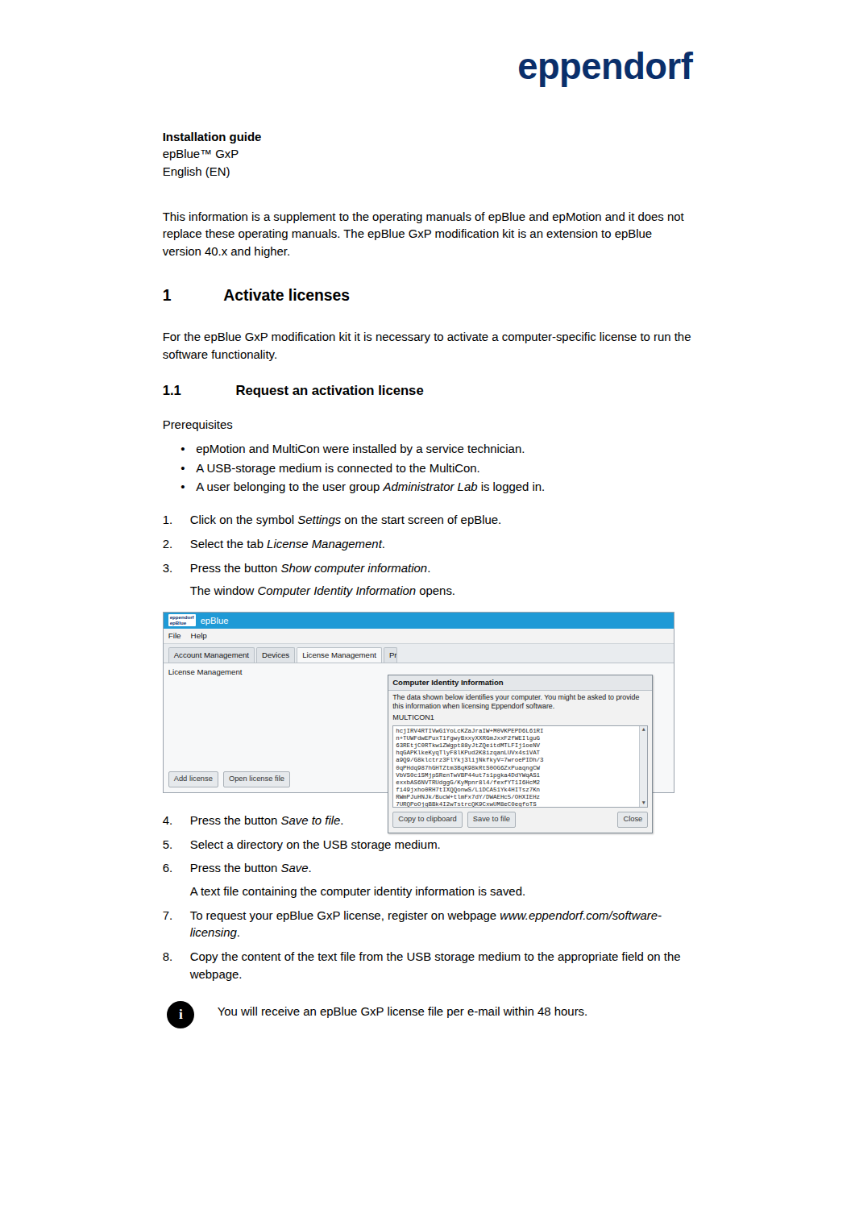eppendorf
Installation guide
epBlue™ GxP
English (EN)
This information is a supplement to the operating manuals of epBlue and epMotion and it does not replace these operating manuals. The epBlue GxP modification kit is an extension to epBlue version 40.x and higher.
1 Activate licenses
For the epBlue GxP modification kit it is necessary to activate a computer-specific license to run the software functionality.
1.1 Request an activation license
Prerequisites
epMotion and MultiCon were installed by a service technician.
A USB-storage medium is connected to the MultiCon.
A user belonging to the user group Administrator Lab is logged in.
Click on the symbol Settings on the start screen of epBlue.
Select the tab License Management.
Press the button Show computer information.
The window Computer Identity Information opens.
eppendorf
epBlue
epBlue
File Help
Account Management
Devices
License Management
Pr
License Management
Computer Identity Information
The data shown below identifies your computer. You might be asked to provide this information when licensing Eppendorf software.
MULTICON1
hcjIRV4RTIVwG1YoLcKZaJraIW+M0VKPEPD6L61RI
n+TUWFdwEPuxT1fgwyBxxyXXRGmJxxF2fWEIlguG
63REtjC0RTkw1ZWgpt88yJtZQeitdMTLFIj1oeNV
hqGAPKlkeKyqTlyF8lKPud2K8izqanLUVx4s1VAT
a9Q9/G8klctrz3FlYkj3lijNkfkyV=7wroePIDh/3
0qPHdq987hGHTZtm3BqK98kRtS0OG6ZxPuaqngCW
VbVS0c1SMjpSRenTwVBP44ut7s1pgka4DdYWqAS1
exxbAS6NVTRUdggG/KyMpnr8l4/fexfYT1I6HcM2
fi49jxho0RH7tIXQQonwS/L1DCA51Yk4HITsz7Kn
RWmPJuHNJk/BucW+tlmFx7dY/DWAEHc5/OHXIEHz
7URQPoOjgBBk4I2wTstrcQK9CxwUM8eC0egfoTS
▲
▼
Copy to clipboard
Save to file
Close
Add license
Open license file
Press the button Save to file.
Select a directory on the USB storage medium.
Press the button Save.
A text file containing the computer identity information is saved.
To request your epBlue GxP license, register on webpage www.eppendorf.com/software-licensing.
Copy the content of the text file from the USB storage medium to the appropriate field on the webpage.
i
You will receive an epBlue GxP license file per e-mail within 48 hours.